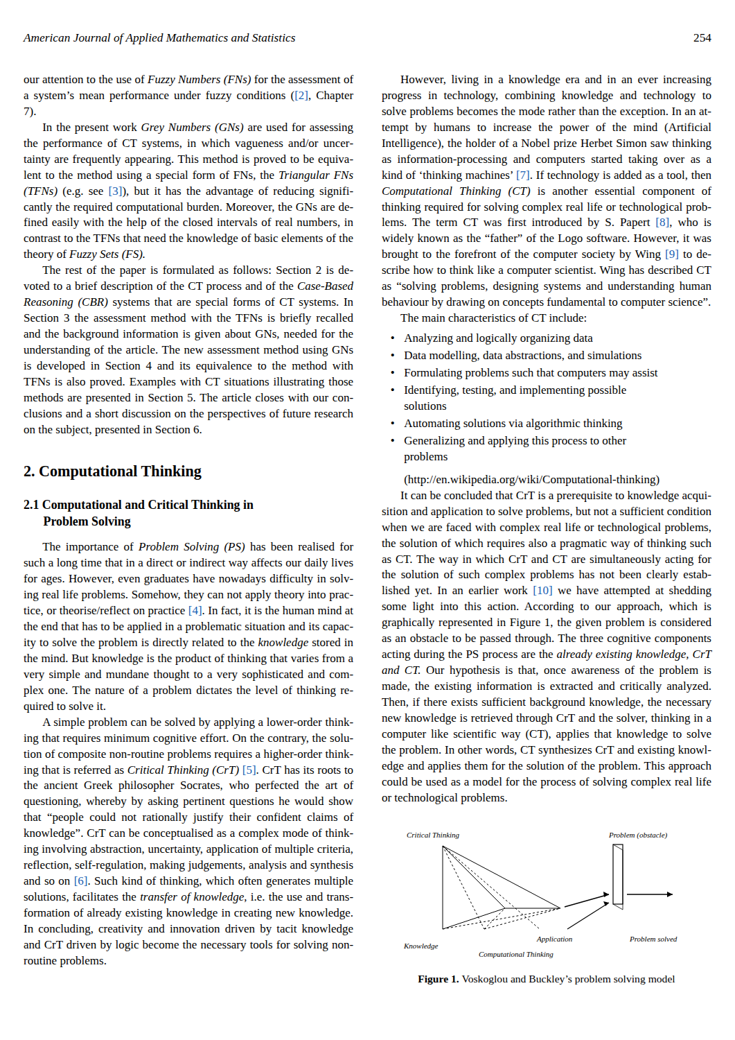American Journal of Applied Mathematics and Statistics 254
our attention to the use of Fuzzy Numbers (FNs) for the assessment of a system’s mean performance under fuzzy conditions ([2], Chapter 7).
In the present work Grey Numbers (GNs) are used for assessing the performance of CT systems, in which vagueness and/or uncertainty are frequently appearing. This method is proved to be equivalent to the method using a special form of FNs, the Triangular FNs (TFNs) (e.g. see [3]), but it has the advantage of reducing significantly the required computational burden. Moreover, the GNs are defined easily with the help of the closed intervals of real numbers, in contrast to the TFNs that need the knowledge of basic elements of the theory of Fuzzy Sets (FS).
The rest of the paper is formulated as follows: Section 2 is devoted to a brief description of the CT process and of the Case-Based Reasoning (CBR) systems that are special forms of CT systems. In Section 3 the assessment method with the TFNs is briefly recalled and the background information is given about GNs, needed for the understanding of the article. The new assessment method using GNs is developed in Section 4 and its equivalence to the method with TFNs is also proved. Examples with CT situations illustrating those methods are presented in Section 5. The article closes with our conclusions and a short discussion on the perspectives of future research on the subject, presented in Section 6.
2. Computational Thinking
2.1 Computational and Critical Thinking inProblem Solving
The importance of Problem Solving (PS) has been realised for such a long time that in a direct or indirect way affects our daily lives for ages. However, even graduates have nowadays difficulty in solving real life problems. Somehow, they can not apply theory into practice, or theorise/reflect on practice [4]. In fact, it is the human mind at the end that has to be applied in a problematic situation and its capacity to solve the problem is directly related to the knowledge stored in the mind. But knowledge is the product of thinking that varies from a very simple and mundane thought to a very sophisticated and complex one. The nature of a problem dictates the level of thinking required to solve it.
A simple problem can be solved by applying a lower-order thinking that requires minimum cognitive effort. On the contrary, the solution of composite non-routine problems requires a higher-order thinking that is referred as Critical Thinking (CrT) [5]. CrT has its roots to the ancient Greek philosopher Socrates, who perfected the art of questioning, whereby by asking pertinent questions he would show that “people could not rationally justify their confident claims of knowledge”. CrT can be conceptualised as a complex mode of thinking involving abstraction, uncertainty, application of multiple criteria, reflection, self-regulation, making judgements, analysis and synthesis and so on [6]. Such kind of thinking, which often generates multiple solutions, facilitates the transfer of knowledge, i.e. the use and transformation of already existing knowledge in creating new knowledge. In concluding, creativity and innovation driven by tacit knowledge and CrT driven by logic become the necessary tools for solving non-routine problems.
However, living in a knowledge era and in an ever increasing progress in technology, combining knowledge and technology to solve problems becomes the mode rather than the exception. In an attempt by humans to increase the power of the mind (Artificial Intelligence), the holder of a Nobel prize Herbet Simon saw thinking as information-processing and computers started taking over as a kind of ‘thinking machines’ [7]. If technology is added as a tool, then Computational Thinking (CT) is another essential component of thinking required for solving complex real life or technological problems. The term CT was first introduced by S. Papert [8], who is widely known as the “father” of the Logo software. However, it was brought to the forefront of the computer society by Wing [9] to describe how to think like a computer scientist. Wing has described CT as “solving problems, designing systems and understanding human behaviour by drawing on concepts fundamental to computer science”.
The main characteristics of CT include:
Analyzing and logically organizing data
Data modelling, data abstractions, and simulations
Formulating problems such that computers may assist
Identifying, testing, and implementing possible solutions
Automating solutions via algorithmic thinking
Generalizing and applying this process to other problems
(http://en.wikipedia.org/wiki/Computational-thinking)
It can be concluded that CrT is a prerequisite to knowledge acquisition and application to solve problems, but not a sufficient condition when we are faced with complex real life or technological problems, the solution of which requires also a pragmatic way of thinking such as CT. The way in which CrT and CT are simultaneously acting for the solution of such complex problems has not been clearly established yet. In an earlier work [10] we have attempted at shedding some light into this action. According to our approach, which is graphically represented in Figure 1, the given problem is considered as an obstacle to be passed through. The three cognitive components acting during the PS process are the already existing knowledge, CrT and CT. Our hypothesis is that, once awareness of the problem is made, the existing information is extracted and critically analyzed. Then, if there exists sufficient background knowledge, the necessary new knowledge is retrieved through CrT and the solver, thinking in a computer like scientific way (CT), applies that knowledge to solve the problem. In other words, CT synthesizes CrT and existing knowledge and applies them for the solution of the problem. This approach could be used as a model for the process of solving complex real life or technological problems.
Critical Thinking Knowledge Computational Thinking Application Problem (obstacle) Problem solved
Figure 1. Voskoglou and Buckley’s problem solving model